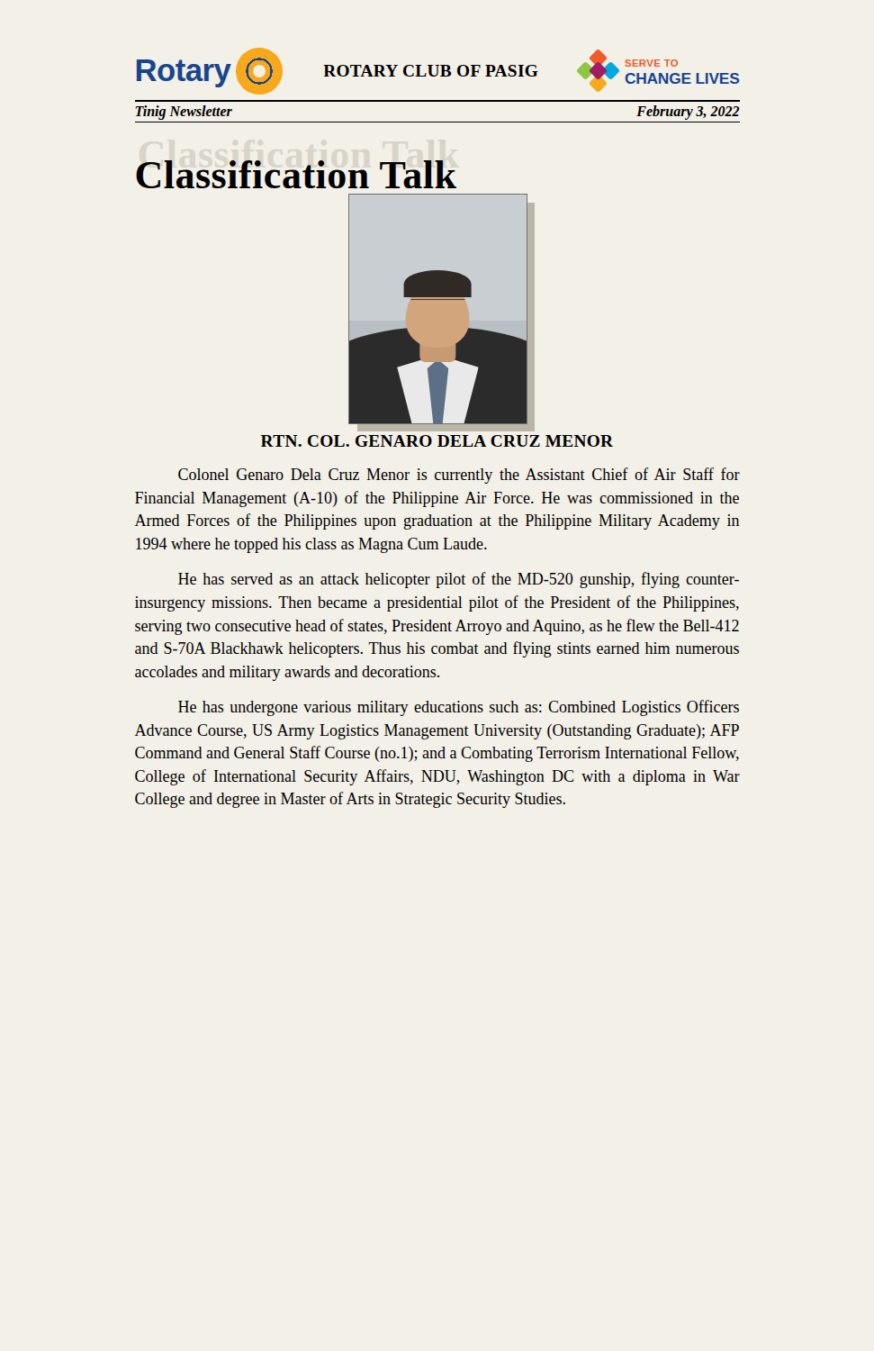Rotary
ROTARY CLUB OF PASIG
SERVE TO
CHANGE LIVES
Tinig Newsletter February 3, 2022
Classification Talk
Classification Talk
RTN. COL. GENARO DELA CRUZ MENOR
Colonel Genaro Dela Cruz Menor is currently the Assistant Chief of Air Staff for Financial Management (A-10) of the Philippine Air Force. He was commissioned in the Armed Forces of the Philippines upon graduation at the Philippine Military Academy in 1994 where he topped his class as Magna Cum Laude.
He has served as an attack helicopter pilot of the MD-520 gunship, flying counter-insurgency missions. Then became a presidential pilot of the President of the Philippines, serving two consecutive head of states, President Arroyo and Aquino, as he flew the Bell-412 and S-70A Blackhawk helicopters. Thus his combat and flying stints earned him numerous accolades and military awards and decorations.
He has undergone various military educations such as: Combined Logistics Officers Advance Course, US Army Logistics Management University (Outstanding Graduate); AFP Command and General Staff Course (no.1); and a Combating Terrorism International Fellow, College of International Security Affairs, NDU, Washington DC with a diploma in War College and degree in Master of Arts in Strategic Security Studies.